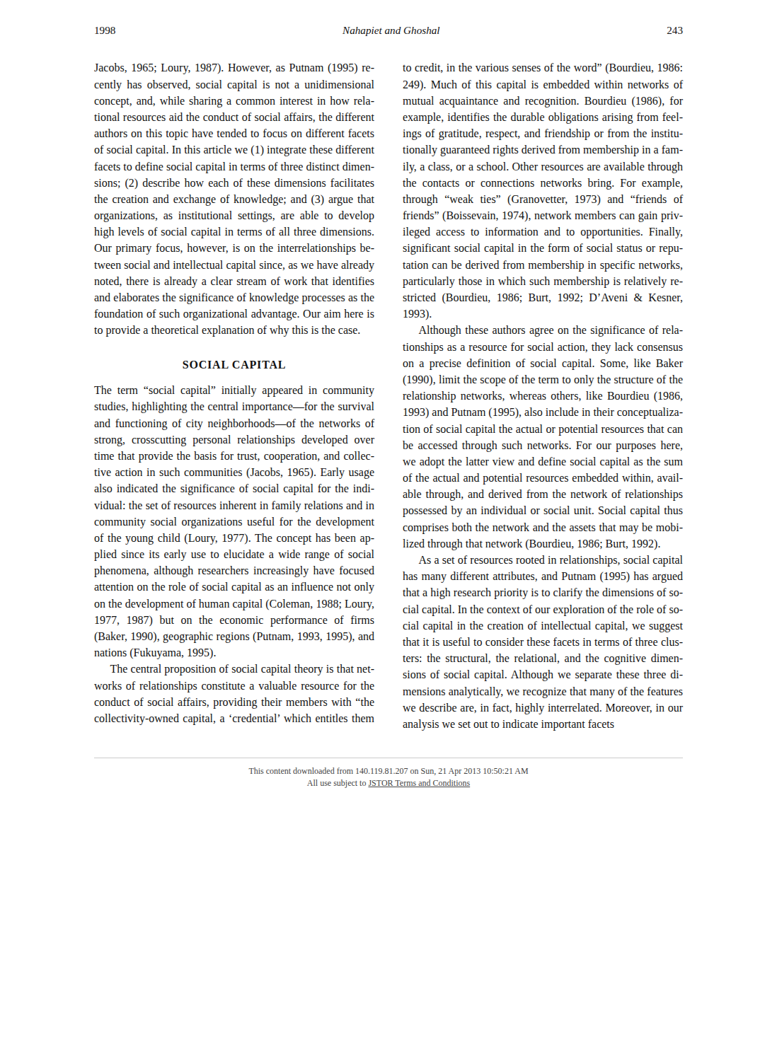1998 Nahapiet and Ghoshal 243
Jacobs, 1965; Loury, 1987). However, as Putnam (1995) recently has observed, social capital is not a unidimensional concept, and, while sharing a common interest in how relational resources aid the conduct of social affairs, the different authors on this topic have tended to focus on different facets of social capital. In this article we (1) integrate these different facets to define social capital in terms of three distinct dimensions; (2) describe how each of these dimensions facilitates the creation and exchange of knowledge; and (3) argue that organizations, as institutional settings, are able to develop high levels of social capital in terms of all three dimensions. Our primary focus, however, is on the interrelationships between social and intellectual capital since, as we have already noted, there is already a clear stream of work that identifies and elaborates the significance of knowledge processes as the foundation of such organizational advantage. Our aim here is to provide a theoretical explanation of why this is the case.
Social Capital
The term “social capital” initially appeared in community studies, highlighting the central importance—for the survival and functioning of city neighborhoods—of the networks of strong, crosscutting personal relationships developed over time that provide the basis for trust, cooperation, and collective action in such communities (Jacobs, 1965). Early usage also indicated the significance of social capital for the individual: the set of resources inherent in family relations and in community social organizations useful for the development of the young child (Loury, 1977). The concept has been applied since its early use to elucidate a wide range of social phenomena, although researchers increasingly have focused attention on the role of social capital as an influence not only on the development of human capital (Coleman, 1988; Loury, 1977, 1987) but on the economic performance of firms (Baker, 1990), geographic regions (Putnam, 1993, 1995), and nations (Fukuyama, 1995).
The central proposition of social capital theory is that networks of relationships constitute a valuable resource for the conduct of social affairs, providing their members with “the collectivity-owned capital, a ‘credential’ which entitles them to credit, in the various senses of the word” (Bourdieu, 1986: 249). Much of this capital is embedded within networks of mutual acquaintance and recognition. Bourdieu (1986), for example, identifies the durable obligations arising from feelings of gratitude, respect, and friendship or from the institutionally guaranteed rights derived from membership in a family, a class, or a school. Other resources are available through the contacts or connections networks bring. For example, through “weak ties” (Granovetter, 1973) and “friends of friends” (Boissevain, 1974), network members can gain privileged access to information and to opportunities. Finally, significant social capital in the form of social status or reputation can be derived from membership in specific networks, particularly those in which such membership is relatively restricted (Bourdieu, 1986; Burt, 1992; D’Aveni & Kesner, 1993).
Although these authors agree on the significance of relationships as a resource for social action, they lack consensus on a precise definition of social capital. Some, like Baker (1990), limit the scope of the term to only the structure of the relationship networks, whereas others, like Bourdieu (1986, 1993) and Putnam (1995), also include in their conceptualization of social capital the actual or potential resources that can be accessed through such networks. For our purposes here, we adopt the latter view and define social capital as the sum of the actual and potential resources embedded within, available through, and derived from the network of relationships possessed by an individual or social unit. Social capital thus comprises both the network and the assets that may be mobilized through that network (Bourdieu, 1986; Burt, 1992).
As a set of resources rooted in relationships, social capital has many different attributes, and Putnam (1995) has argued that a high research priority is to clarify the dimensions of social capital. In the context of our exploration of the role of social capital in the creation of intellectual capital, we suggest that it is useful to consider these facets in terms of three clusters: the structural, the relational, and the cognitive dimensions of social capital. Although we separate these three dimensions analytically, we recognize that many of the features we describe are, in fact, highly interrelated. Moreover, in our analysis we set out to indicate important facets
This content downloaded from 140.119.81.207 on Sun, 21 Apr 2013 10:50:21 AM
All use subject to JSTOR Terms and Conditions